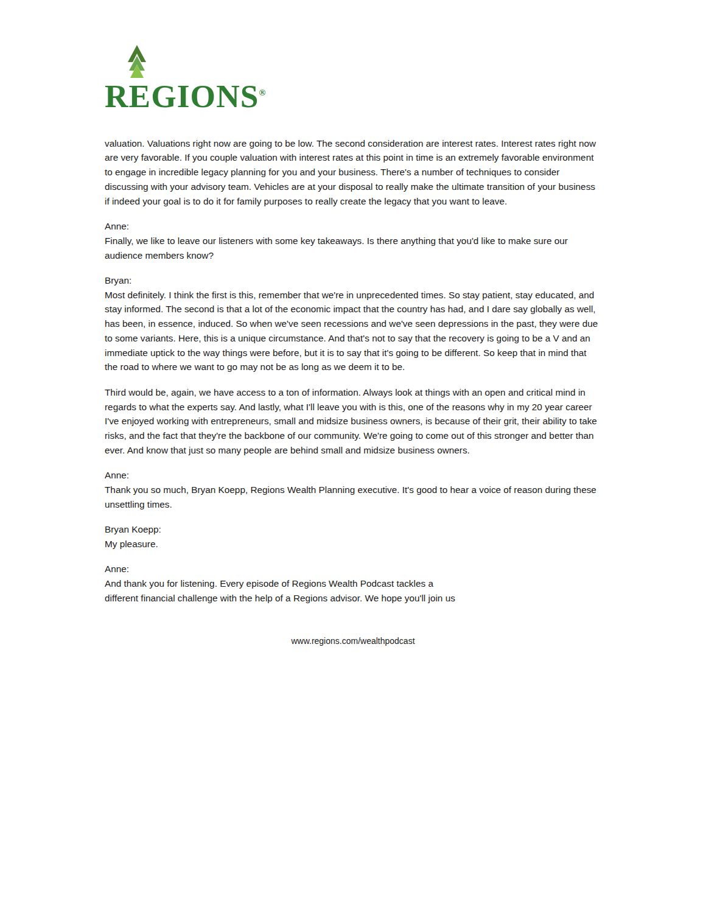REGIONS®
valuation. Valuations right now are going to be low. The second consideration are interest rates. Interest rates right now are very favorable. If you couple valuation with interest rates at this point in time is an extremely favorable environment to engage in incredible legacy planning for you and your business. There's a number of techniques to consider discussing with your advisory team. Vehicles are at your disposal to really make the ultimate transition of your business if indeed your goal is to do it for family purposes to really create the legacy that you want to leave.
Anne:
Finally, we like to leave our listeners with some key takeaways. Is there anything that you'd like to make sure our audience members know?
Bryan:
Most definitely. I think the first is this, remember that we're in unprecedented times. So stay patient, stay educated, and stay informed. The second is that a lot of the economic impact that the country has had, and I dare say globally as well, has been, in essence, induced. So when we've seen recessions and we've seen depressions in the past, they were due to some variants. Here, this is a unique circumstance. And that's not to say that the recovery is going to be a V and an immediate uptick to the way things were before, but it is to say that it's going to be different. So keep that in mind that the road to where we want to go may not be as long as we deem it to be.
Third would be, again, we have access to a ton of information. Always look at things with an open and critical mind in regards to what the experts say. And lastly, what I'll leave you with is this, one of the reasons why in my 20 year career I've enjoyed working with entrepreneurs, small and midsize business owners, is because of their grit, their ability to take risks, and the fact that they're the backbone of our community. We're going to come out of this stronger and better than ever. And know that just so many people are behind small and midsize business owners.
Anne:
Thank you so much, Bryan Koepp, Regions Wealth Planning executive. It's good to hear a voice of reason during these unsettling times.
Bryan Koepp:
My pleasure.
Anne:
And thank you for listening. Every episode of Regions Wealth Podcast tackles a
different financial challenge with the help of a Regions advisor. We hope you'll join us
www.regions.com/wealthpodcast